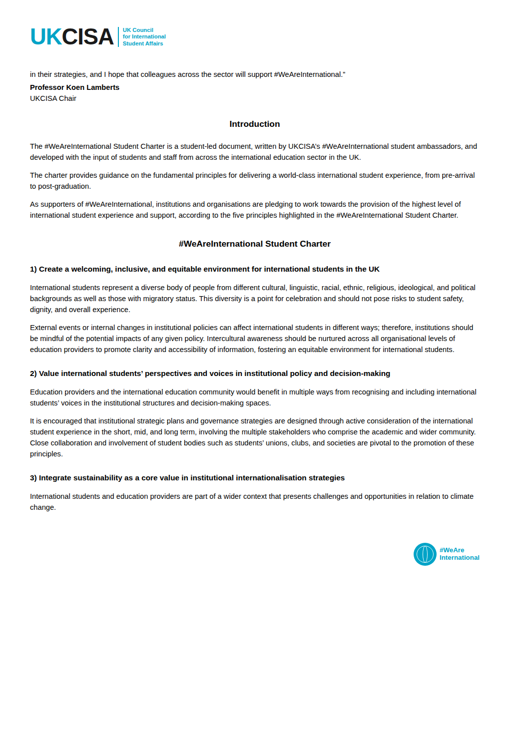UKCISA UK Council
for International
Student Affairs
in their strategies, and I hope that colleagues across the sector will support #WeAreInternational.”
Professor Koen Lamberts
UKCISA Chair
Introduction
The #WeAreInternational Student Charter is a student-led document, written by UKCISA’s #WeAreInternational student ambassadors, and developed with the input of students and staff from across the international education sector in the UK.
The charter provides guidance on the fundamental principles for delivering a world-class international student experience, from pre-arrival to post-graduation.
As supporters of #WeAreInternational, institutions and organisations are pledging to work towards the provision of the highest level of international student experience and support, according to the five principles highlighted in the #WeAreInternational Student Charter.
#WeAreInternational Student Charter
1) Create a welcoming, inclusive, and equitable environment for international students in the UK
International students represent a diverse body of people from different cultural, linguistic, racial, ethnic, religious, ideological, and political backgrounds as well as those with migratory status. This diversity is a point for celebration and should not pose risks to student safety, dignity, and overall experience.
External events or internal changes in institutional policies can affect international students in different ways; therefore, institutions should be mindful of the potential impacts of any given policy. Intercultural awareness should be nurtured across all organisational levels of education providers to promote clarity and accessibility of information, fostering an equitable environment for international students.
2) Value international students’ perspectives and voices in institutional policy and decision-making
Education providers and the international education community would benefit in multiple ways from recognising and including international students’ voices in the institutional structures and decision-making spaces.
It is encouraged that institutional strategic plans and governance strategies are designed through active consideration of the international student experience in the short, mid, and long term, involving the multiple stakeholders who comprise the academic and wider community. Close collaboration and involvement of student bodies such as students’ unions, clubs, and societies are pivotal to the promotion of these principles.
3) Integrate sustainability as a core value in institutional internationalisation strategies
International students and education providers are part of a wider context that presents challenges and opportunities in relation to climate change.
#WeAre
International